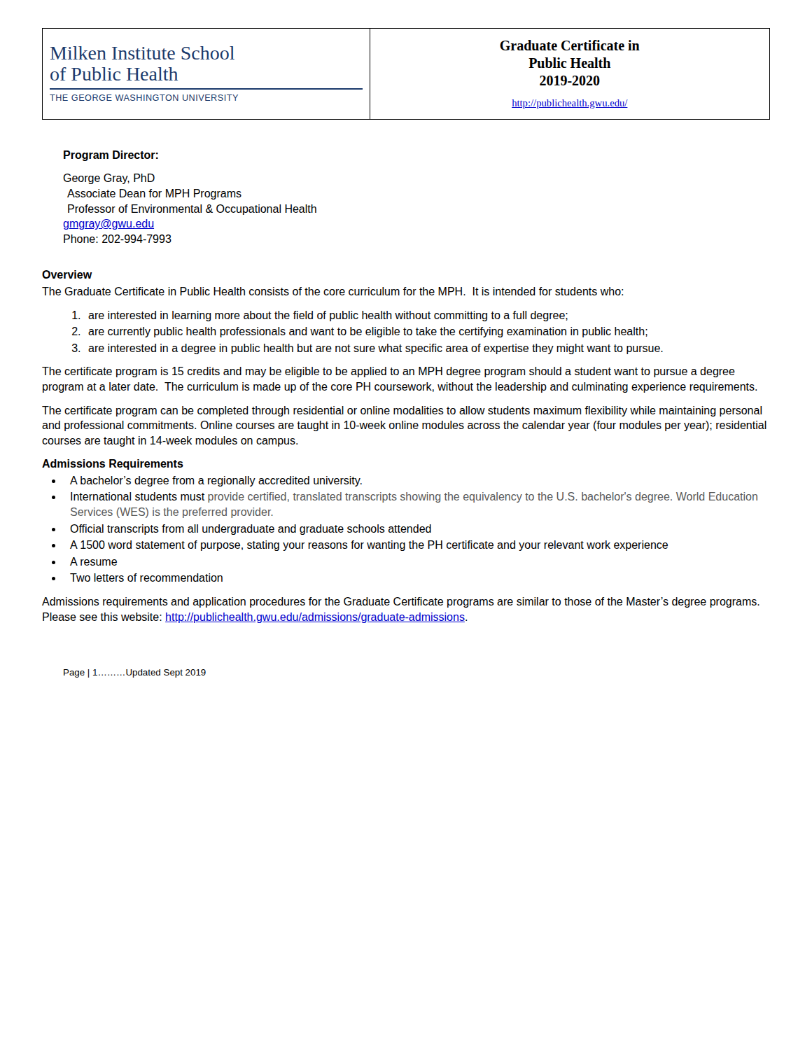| Milken Institute School of Public Health THE GEORGE WASHINGTON UNIVERSITY | Graduate Certificate in Public Health 2019-2020 http://publichealth.gwu.edu/ |
Program Director:
George Gray, PhD
Associate Dean for MPH Programs
Professor of Environmental & Occupational Health
gmgray@gwu.edu
Phone: 202-994-7993
Overview
The Graduate Certificate in Public Health consists of the core curriculum for the MPH. It is intended for students who:
are interested in learning more about the field of public health without committing to a full degree;
are currently public health professionals and want to be eligible to take the certifying examination in public health;
are interested in a degree in public health but are not sure what specific area of expertise they might want to pursue.
The certificate program is 15 credits and may be eligible to be applied to an MPH degree program should a student want to pursue a degree program at a later date. The curriculum is made up of the core PH coursework, without the leadership and culminating experience requirements.
The certificate program can be completed through residential or online modalities to allow students maximum flexibility while maintaining personal and professional commitments. Online courses are taught in 10-week online modules across the calendar year (four modules per year); residential courses are taught in 14-week modules on campus.
Admissions Requirements
A bachelor’s degree from a regionally accredited university.
International students must provide certified, translated transcripts showing the equivalency to the U.S. bachelor's degree. World Education Services (WES) is the preferred provider.
Official transcripts from all undergraduate and graduate schools attended
A 1500 word statement of purpose, stating your reasons for wanting the PH certificate and your relevant work experience
A resume
Two letters of recommendation
Admissions requirements and application procedures for the Graduate Certificate programs are similar to those of the Master’s degree programs. Please see this website: http://publichealth.gwu.edu/admissions/graduate-admissions.
Page | 1………Updated Sept 2019